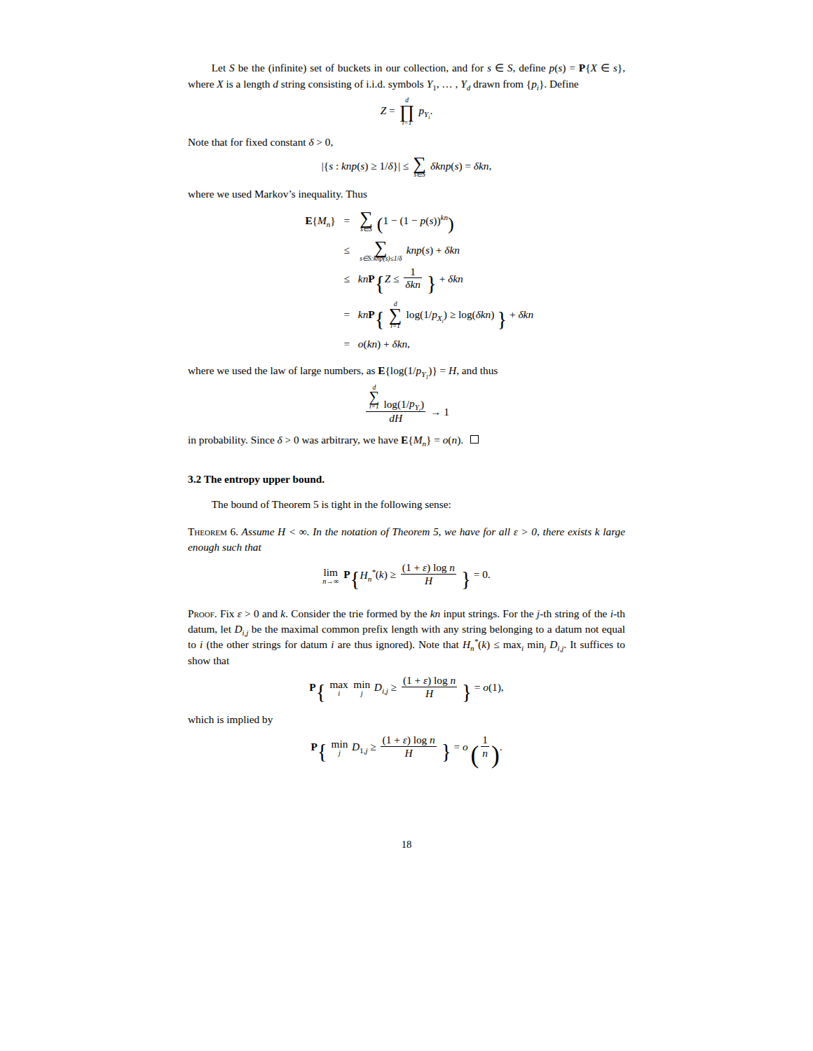Let S be the (infinite) set of buckets in our collection, and for s ∈ S, define p(s) = P{X ∈ s}, where X is a length d string consisting of i.i.d. symbols Y1, … , Yd drawn from {pi}. Define
Z = d∏i=1 pYi.
Note that for fixed constant δ > 0,
|{s : knp(s) ≥ 1/δ}| ≤ ∑s∈S δknp(s) = δkn,
where we used Markov’s inequality. Thus
E{Mn} = ∑s∈S (1 − (1 − p(s))kn) ≤ ∑s∈S:knp(s)≤1/δ knp(s) + δkn ≤ kn P{Z ≤ 1 δkn } + δkn = kn P{ d∑i=1 log(1/pXi) ≥ log(δkn) } + δkn = o(kn) + δkn,
where we used the law of large numbers, as E{log(1/pY1)} = H, and thus
d∑i=1 log(1/pYi) dH → 1
in probability. Since δ > 0 was arbitrary, we have E{Mn} = o(n).
3.2 The entropy upper bound.
The bound of Theorem 5 is tight in the following sense:
Theorem 6. Assume H < ∞. In the notation of Theorem 5, we have for all ε > 0, there exists k large enough such that
lim n→∞ P{Hn*(k) ≥ (1 + ε) log n H } = 0.
Proof. Fix ε > 0 and k. Consider the trie formed by the kn input strings. For the j-th string of the i-th datum, let Di,j be the maximal common prefix length with any string belonging to a datum not equal to i (the other strings for datum i are thus ignored). Note that Hn*(k) ≤ maxi minj Di,j. It suffices to show that
P{ max i min j Di,j ≥ (1 + ε) log n H } = o(1),
which is implied by
P{ min j D1,j ≥ (1 + ε) log n H } = o (1 n).
18